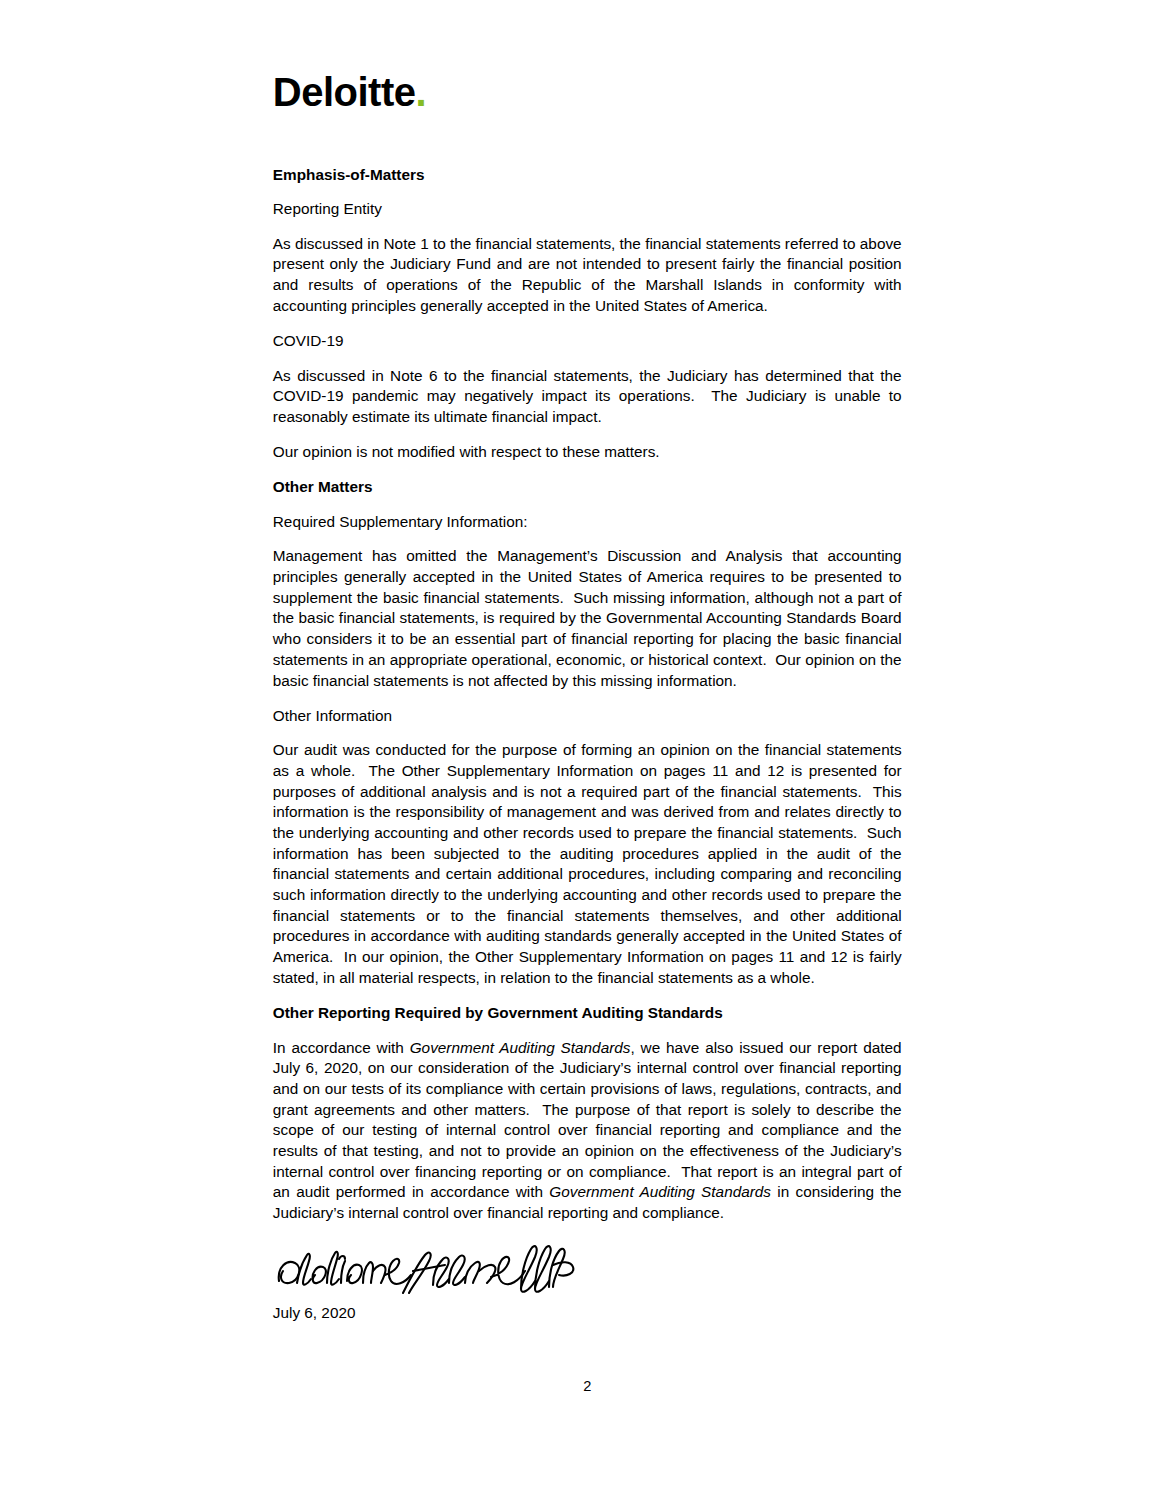Deloitte.
Emphasis-of-Matters
Reporting Entity
As discussed in Note 1 to the financial statements, the financial statements referred to above present only the Judiciary Fund and are not intended to present fairly the financial position and results of operations of the Republic of the Marshall Islands in conformity with accounting principles generally accepted in the United States of America.
COVID-19
As discussed in Note 6 to the financial statements, the Judiciary has determined that the COVID-19 pandemic may negatively impact its operations. The Judiciary is unable to reasonably estimate its ultimate financial impact.
Our opinion is not modified with respect to these matters.
Other Matters
Required Supplementary Information:
Management has omitted the Management’s Discussion and Analysis that accounting principles generally accepted in the United States of America requires to be presented to supplement the basic financial statements. Such missing information, although not a part of the basic financial statements, is required by the Governmental Accounting Standards Board who considers it to be an essential part of financial reporting for placing the basic financial statements in an appropriate operational, economic, or historical context. Our opinion on the basic financial statements is not affected by this missing information.
Other Information
Our audit was conducted for the purpose of forming an opinion on the financial statements as a whole. The Other Supplementary Information on pages 11 and 12 is presented for purposes of additional analysis and is not a required part of the financial statements. This information is the responsibility of management and was derived from and relates directly to the underlying accounting and other records used to prepare the financial statements. Such information has been subjected to the auditing procedures applied in the audit of the financial statements and certain additional procedures, including comparing and reconciling such information directly to the underlying accounting and other records used to prepare the financial statements or to the financial statements themselves, and other additional procedures in accordance with auditing standards generally accepted in the United States of America. In our opinion, the Other Supplementary Information on pages 11 and 12 is fairly stated, in all material respects, in relation to the financial statements as a whole.
Other Reporting Required by Government Auditing Standards
In accordance with Government Auditing Standards, we have also issued our report dated July 6, 2020, on our consideration of the Judiciary’s internal control over financial reporting and on our tests of its compliance with certain provisions of laws, regulations, contracts, and grant agreements and other matters. The purpose of that report is solely to describe the scope of our testing of internal control over financial reporting and compliance and the results of that testing, and not to provide an opinion on the effectiveness of the Judiciary’s internal control over financing reporting or on compliance. That report is an integral part of an audit performed in accordance with Government Auditing Standards in considering the Judiciary’s internal control over financial reporting and compliance.
July 6, 2020
2